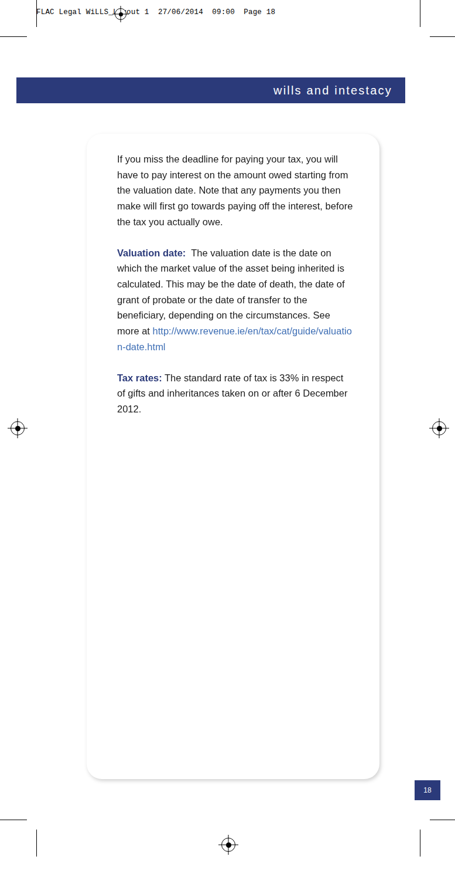FLAC Legal WiLLS_Layout 1 27/06/2014 09:00 Page 18
wills and intestacy
If you miss the deadline for paying your tax, you will have to pay interest on the amount owed starting from the valuation date. Note that any payments you then make will first go towards paying off the interest, before the tax you actually owe.
Valuation date: The valuation date is the date on which the market value of the asset being inherited is calculated. This may be the date of death, the date of grant of probate or the date of transfer to the beneficiary, depending on the circumstances. See more at http://www.revenue.ie/en/tax/cat/guide/valuation-date.html
Tax rates: The standard rate of tax is 33% in respect of gifts and inheritances taken on or after 6 December 2012.
18